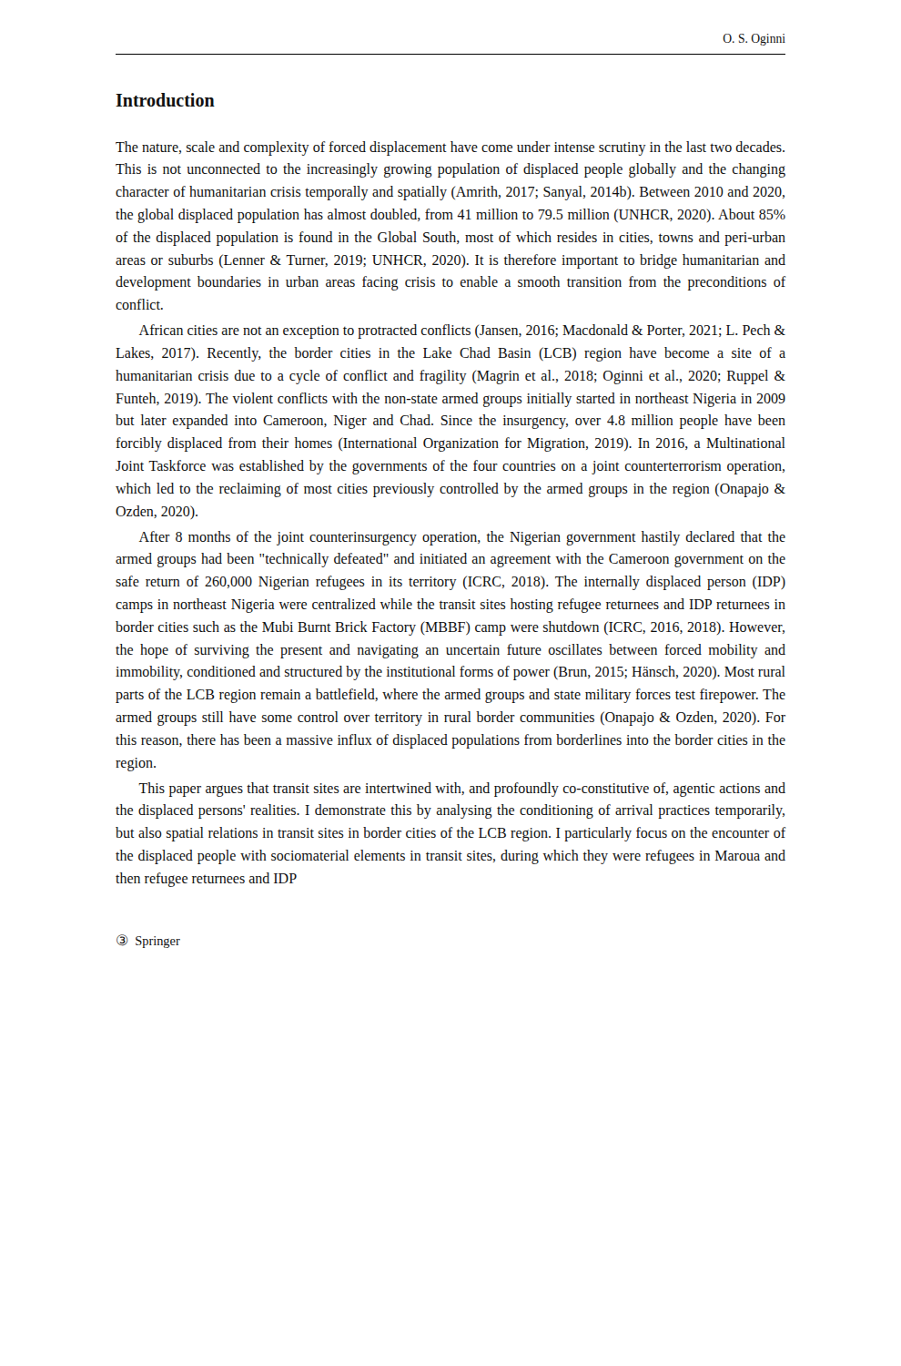O. S. Oginni
Introduction
The nature, scale and complexity of forced displacement have come under intense scrutiny in the last two decades. This is not unconnected to the increasingly growing population of displaced people globally and the changing character of humanitarian crisis temporally and spatially (Amrith, 2017; Sanyal, 2014b). Between 2010 and 2020, the global displaced population has almost doubled, from 41 million to 79.5 million (UNHCR, 2020). About 85% of the displaced population is found in the Global South, most of which resides in cities, towns and peri-urban areas or suburbs (Lenner & Turner, 2019; UNHCR, 2020). It is therefore important to bridge humanitarian and development boundaries in urban areas facing crisis to enable a smooth transition from the preconditions of conflict.
African cities are not an exception to protracted conflicts (Jansen, 2016; Macdonald & Porter, 2021; L. Pech & Lakes, 2017). Recently, the border cities in the Lake Chad Basin (LCB) region have become a site of a humanitarian crisis due to a cycle of conflict and fragility (Magrin et al., 2018; Oginni et al., 2020; Ruppel & Funteh, 2019). The violent conflicts with the non-state armed groups initially started in northeast Nigeria in 2009 but later expanded into Cameroon, Niger and Chad. Since the insurgency, over 4.8 million people have been forcibly displaced from their homes (International Organization for Migration, 2019). In 2016, a Multinational Joint Taskforce was established by the governments of the four countries on a joint counterterrorism operation, which led to the reclaiming of most cities previously controlled by the armed groups in the region (Onapajo & Ozden, 2020).
After 8 months of the joint counterinsurgency operation, the Nigerian government hastily declared that the armed groups had been "technically defeated" and initiated an agreement with the Cameroon government on the safe return of 260,000 Nigerian refugees in its territory (ICRC, 2018). The internally displaced person (IDP) camps in northeast Nigeria were centralized while the transit sites hosting refugee returnees and IDP returnees in border cities such as the Mubi Burnt Brick Factory (MBBF) camp were shutdown (ICRC, 2016, 2018). However, the hope of surviving the present and navigating an uncertain future oscillates between forced mobility and immobility, conditioned and structured by the institutional forms of power (Brun, 2015; Hänsch, 2020). Most rural parts of the LCB region remain a battlefield, where the armed groups and state military forces test firepower. The armed groups still have some control over territory in rural border communities (Onapajo & Ozden, 2020). For this reason, there has been a massive influx of displaced populations from borderlines into the border cities in the region.
This paper argues that transit sites are intertwined with, and profoundly co-constitutive of, agentic actions and the displaced persons' realities. I demonstrate this by analysing the conditioning of arrival practices temporarily, but also spatial relations in transit sites in border cities of the LCB region. I particularly focus on the encounter of the displaced people with sociomaterial elements in transit sites, during which they were refugees in Maroua and then refugee returnees and IDP
③ Springer